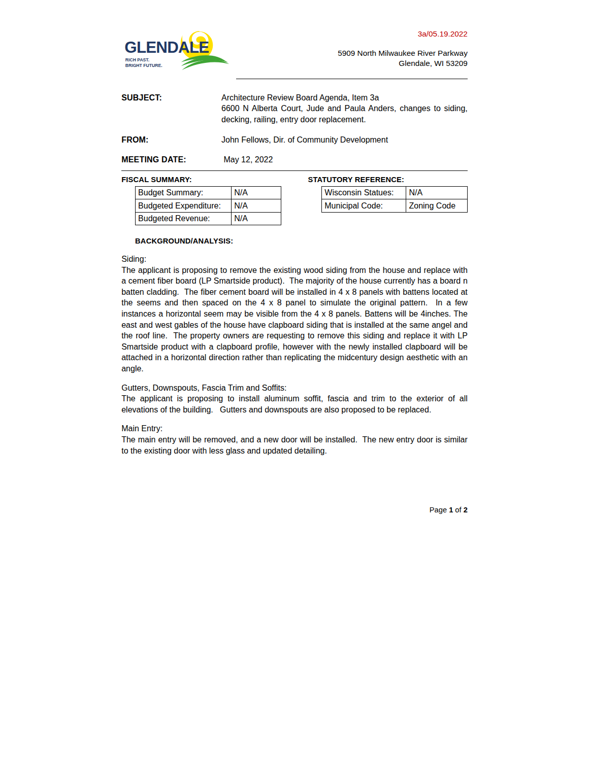GLENDALE RICH PAST. BRIGHT FUTURE.
3a/05.19.2022
5909 North Milwaukee River Parkway
Glendale, WI 53209
SUBJECT:
Architecture Review Board Agenda, Item 3a 6600 N Alberta Court, Jude and Paula Anders, changes to siding, decking, railing, entry door replacement.
FROM:
John Fellows, Dir. of Community Development
MEETING DATE:
May 12, 2022
FISCAL SUMMARY:
| Budget Summary: | N/A |
| Budgeted Expenditure: | N/A |
| Budgeted Revenue: | N/A |
STATUTORY REFERENCE:
| Wisconsin Statues: | N/A |
| Municipal Code: | Zoning Code |
BACKGROUND/ANALYSIS:
Siding:
The applicant is proposing to remove the existing wood siding from the house and replace with a cement fiber board (LP Smartside product). The majority of the house currently has a board n batten cladding. The fiber cement board will be installed in 4 x 8 panels with battens located at the seems and then spaced on the 4 x 8 panel to simulate the original pattern. In a few instances a horizontal seem may be visible from the 4 x 8 panels. Battens will be 4inches. The east and west gables of the house have clapboard siding that is installed at the same angel and the roof line. The property owners are requesting to remove this siding and replace it with LP Smartside product with a clapboard profile, however with the newly installed clapboard will be attached in a horizontal direction rather than replicating the midcentury design aesthetic with an angle.
Gutters, Downspouts, Fascia Trim and Soffits:
The applicant is proposing to install aluminum soffit, fascia and trim to the exterior of all elevations of the building. Gutters and downspouts are also proposed to be replaced.
Main Entry:
The main entry will be removed, and a new door will be installed. The new entry door is similar to the existing door with less glass and updated detailing.
Page 1 of 2